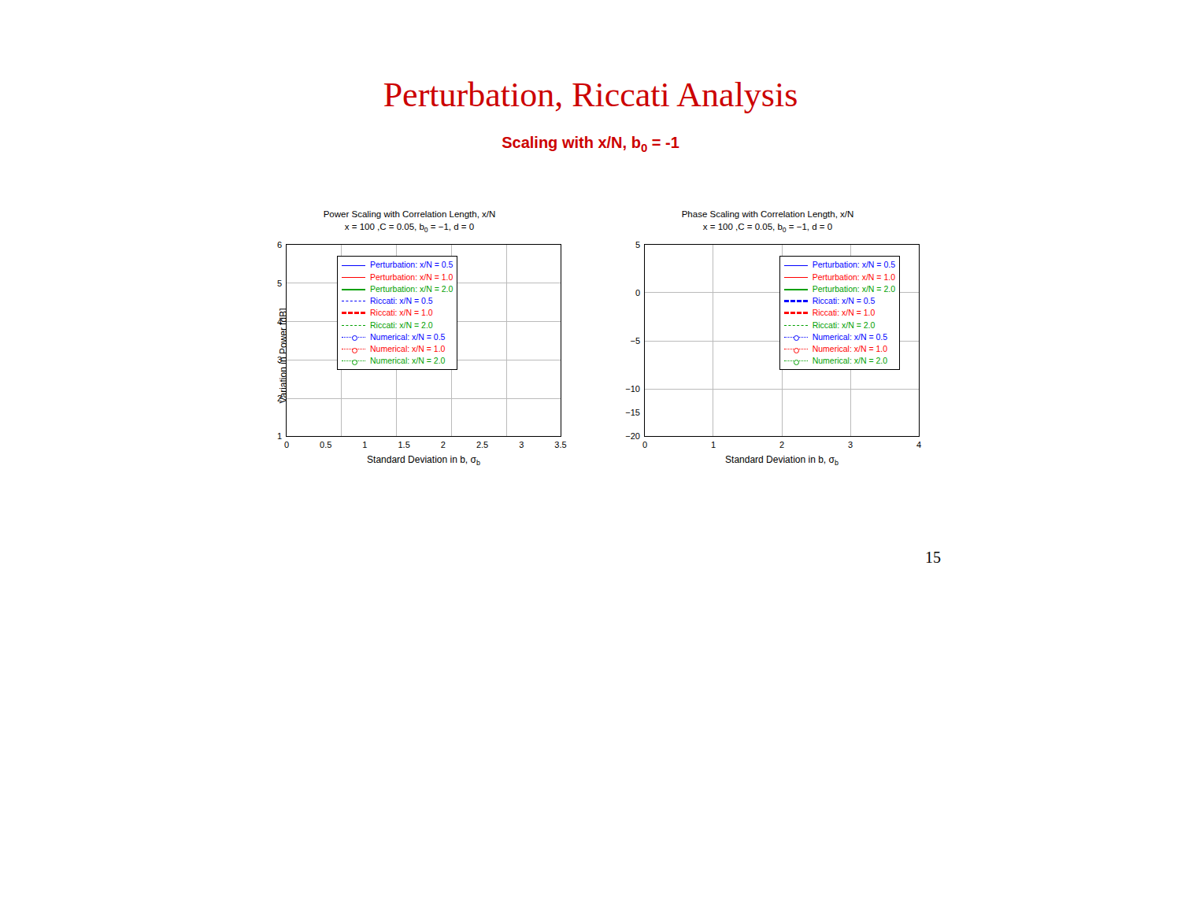Perturbation, Riccati Analysis
Scaling with x/N, b0 = -1
Power Scaling with Correlation Length, x/N
x = 100 ,C = 0.05, b0 = −1, d = 0
Variation in Power [dB]
6 5 4 3 2 1 0 0.5 1 1.5 2 2.5 3 3.5
Perturbation: x/N = 0.5
Perturbation: x/N = 1.0
Perturbation: x/N = 2.0
Riccati: x/N = 0.5
Riccati: x/N = 1.0
Riccati: x/N = 2.0
Numerical: x/N = 0.5
Numerical: x/N = 1.0
Numerical: x/N = 2.0
Standard Deviation in b, σb
Phase Scaling with Correlation Length, x/N
x = 100 ,C = 0.05, b0 = −1, d = 0
Variation in Phase [degree]
5 0 −5 −10 −20 −15 0 1 2 3 4
Perturbation: x/N = 0.5
Perturbation: x/N = 1.0
Perturbation: x/N = 2.0
Riccati: x/N = 0.5
Riccati: x/N = 1.0
Riccati: x/N = 2.0
Numerical: x/N = 0.5
Numerical: x/N = 1.0
Numerical: x/N = 2.0
Standard Deviation in b, σb
15